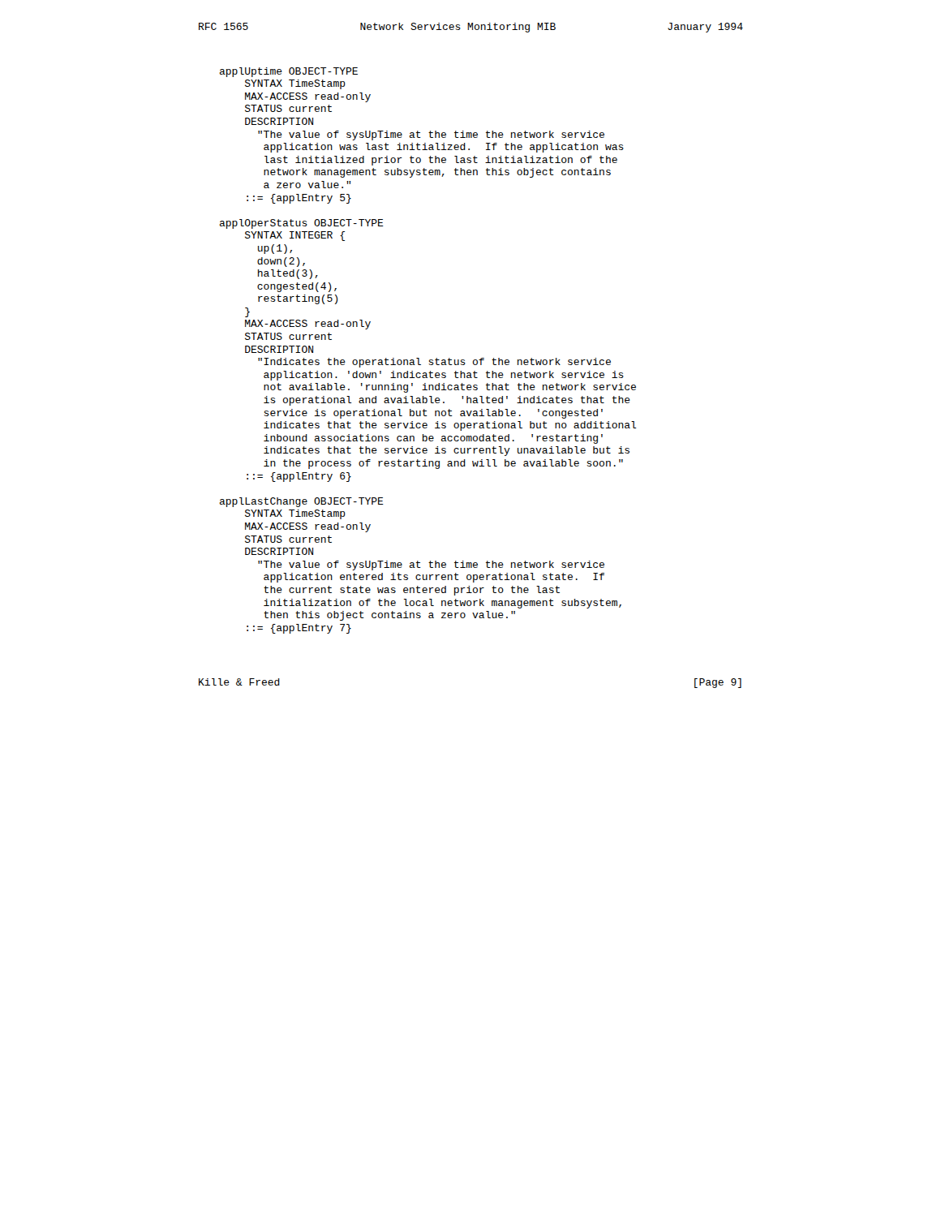RFC 1565 Network Services Monitoring MIB January 1994
applUptime OBJECT-TYPE
    SYNTAX TimeStamp
    MAX-ACCESS read-only
    STATUS current
    DESCRIPTION
      "The value of sysUpTime at the time the network service
       application was last initialized.  If the application was
       last initialized prior to the last initialization of the
       network management subsystem, then this object contains
       a zero value."
    ::= {applEntry 5}

applOperStatus OBJECT-TYPE
    SYNTAX INTEGER {
      up(1),
      down(2),
      halted(3),
      congested(4),
      restarting(5)
    }
    MAX-ACCESS read-only
    STATUS current
    DESCRIPTION
      "Indicates the operational status of the network service
       application. 'down' indicates that the network service is
       not available. 'running' indicates that the network service
       is operational and available.  'halted' indicates that the
       service is operational but not available.  'congested'
       indicates that the service is operational but no additional
       inbound associations can be accomodated.  'restarting'
       indicates that the service is currently unavailable but is
       in the process of restarting and will be available soon."
    ::= {applEntry 6}

applLastChange OBJECT-TYPE
    SYNTAX TimeStamp
    MAX-ACCESS read-only
    STATUS current
    DESCRIPTION
      "The value of sysUpTime at the time the network service
       application entered its current operational state.  If
       the current state was entered prior to the last
       initialization of the local network management subsystem,
       then this object contains a zero value."
    ::= {applEntry 7}
Kille & Freed [Page 9]